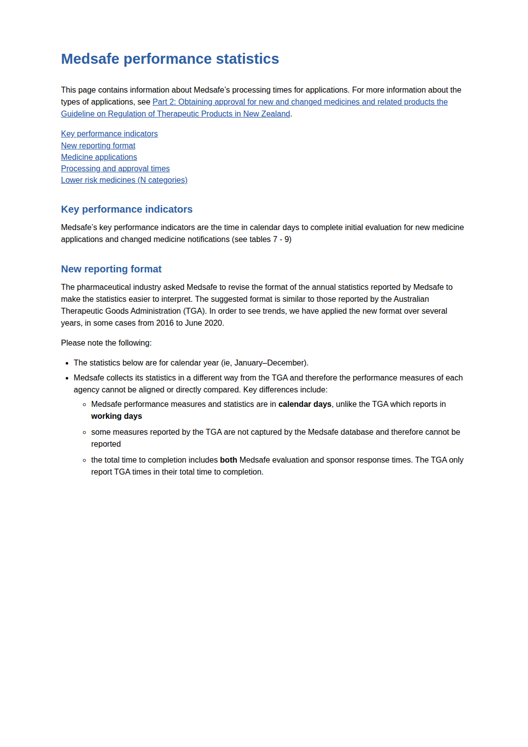Medsafe performance statistics
This page contains information about Medsafe’s processing times for applications. For more information about the types of applications, see Part 2: Obtaining approval for new and changed medicines and related products the Guideline on Regulation of Therapeutic Products in New Zealand.
Key performance indicators New reporting format Medicine applications Processing and approval times Lower risk medicines (N categories)
Key performance indicators
Medsafe’s key performance indicators are the time in calendar days to complete initial evaluation for new medicine applications and changed medicine notifications (see tables 7 - 9)
New reporting format
The pharmaceutical industry asked Medsafe to revise the format of the annual statistics reported by Medsafe to make the statistics easier to interpret. The suggested format is similar to those reported by the Australian Therapeutic Goods Administration (TGA). In order to see trends, we have applied the new format over several years, in some cases from 2016 to June 2020.
Please note the following:
The statistics below are for calendar year (ie, January–December).
Medsafe collects its statistics in a different way from the TGA and therefore the performance measures of each agency cannot be aligned or directly compared. Key differences include:
Medsafe performance measures and statistics are in calendar days, unlike the TGA which reports in working days
some measures reported by the TGA are not captured by the Medsafe database and therefore cannot be reported
the total time to completion includes both Medsafe evaluation and sponsor response times. The TGA only report TGA times in their total time to completion.